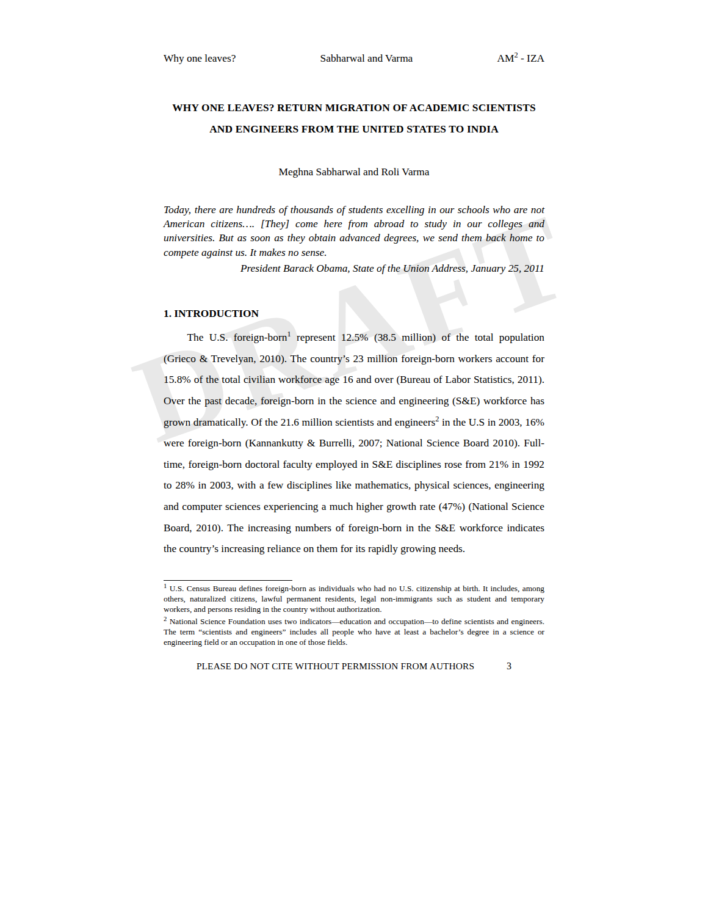DRAFT
Why one leaves?
Sabharwal and Varma
AM2 - IZA
WHY ONE LEAVES? RETURN MIGRATION OF ACADEMIC SCIENTISTS AND ENGINEERS FROM THE UNITED STATES TO INDIA
Meghna Sabharwal and Roli Varma
Today, there are hundreds of thousands of students excelling in our schools who are not American citizens…. [They] come here from abroad to study in our colleges and universities. But as soon as they obtain advanced degrees, we send them back home to compete against us. It makes no sense.
President Barack Obama, State of the Union Address, January 25, 2011
1. INTRODUCTION
The U.S. foreign-born1 represent 12.5% (38.5 million) of the total population (Grieco & Trevelyan, 2010). The country’s 23 million foreign-born workers account for 15.8% of the total civilian workforce age 16 and over (Bureau of Labor Statistics, 2011). Over the past decade, foreign-born in the science and engineering (S&E) workforce has grown dramatically. Of the 21.6 million scientists and engineers2 in the U.S in 2003, 16% were foreign-born (Kannankutty & Burrelli, 2007; National Science Board 2010). Full-time, foreign-born doctoral faculty employed in S&E disciplines rose from 21% in 1992 to 28% in 2003, with a few disciplines like mathematics, physical sciences, engineering and computer sciences experiencing a much higher growth rate (47%) (National Science Board, 2010). The increasing numbers of foreign-born in the S&E workforce indicates the country’s increasing reliance on them for its rapidly growing needs.
1 U.S. Census Bureau defines foreign-born as individuals who had no U.S. citizenship at birth. It includes, among others, naturalized citizens, lawful permanent residents, legal non-immigrants such as student and temporary workers, and persons residing in the country without authorization.
2 National Science Foundation uses two indicators—education and occupation—to define scientists and engineers. The term “scientists and engineers” includes all people who have at least a bachelor’s degree in a science or engineering field or an occupation in one of those fields.
PLEASE DO NOT CITE WITHOUT PERMISSION FROM AUTHORS 3